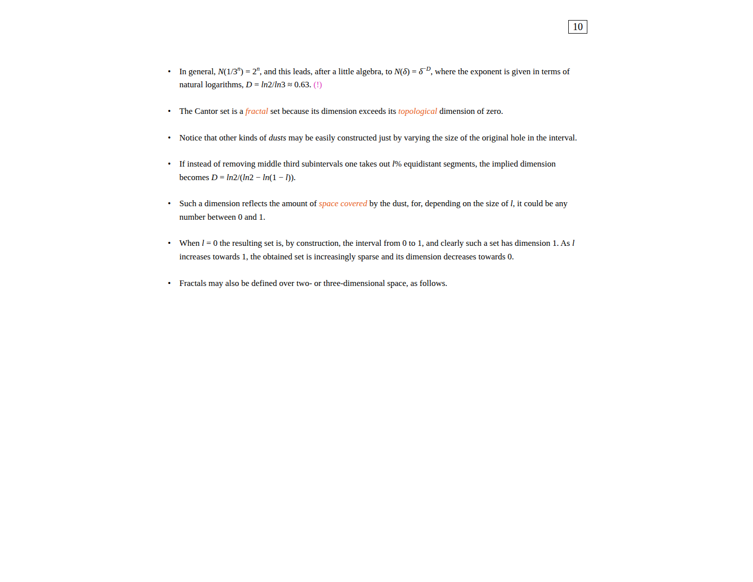10
In general, N(1/3n) = 2n, and this leads, after a little algebra, to N(δ) = δ−D, where the exponent is given in terms of natural logarithms, D = ln2/ln3 ≈ 0.63. (!)
The Cantor set is a fractal set because its dimension exceeds its topological dimension of zero.
Notice that other kinds of dusts may be easily constructed just by varying the size of the original hole in the interval.
If instead of removing middle third subintervals one takes out l% equidistant segments, the implied dimension becomes D = ln2/(ln2 − ln(1 − l)).
Such a dimension reflects the amount of space covered by the dust, for, depending on the size of l, it could be any number between 0 and 1.
When l = 0 the resulting set is, by construction, the interval from 0 to 1, and clearly such a set has dimension 1. As l increases towards 1, the obtained set is increasingly sparse and its dimension decreases towards 0.
Fractals may also be defined over two- or three-dimensional space, as follows.